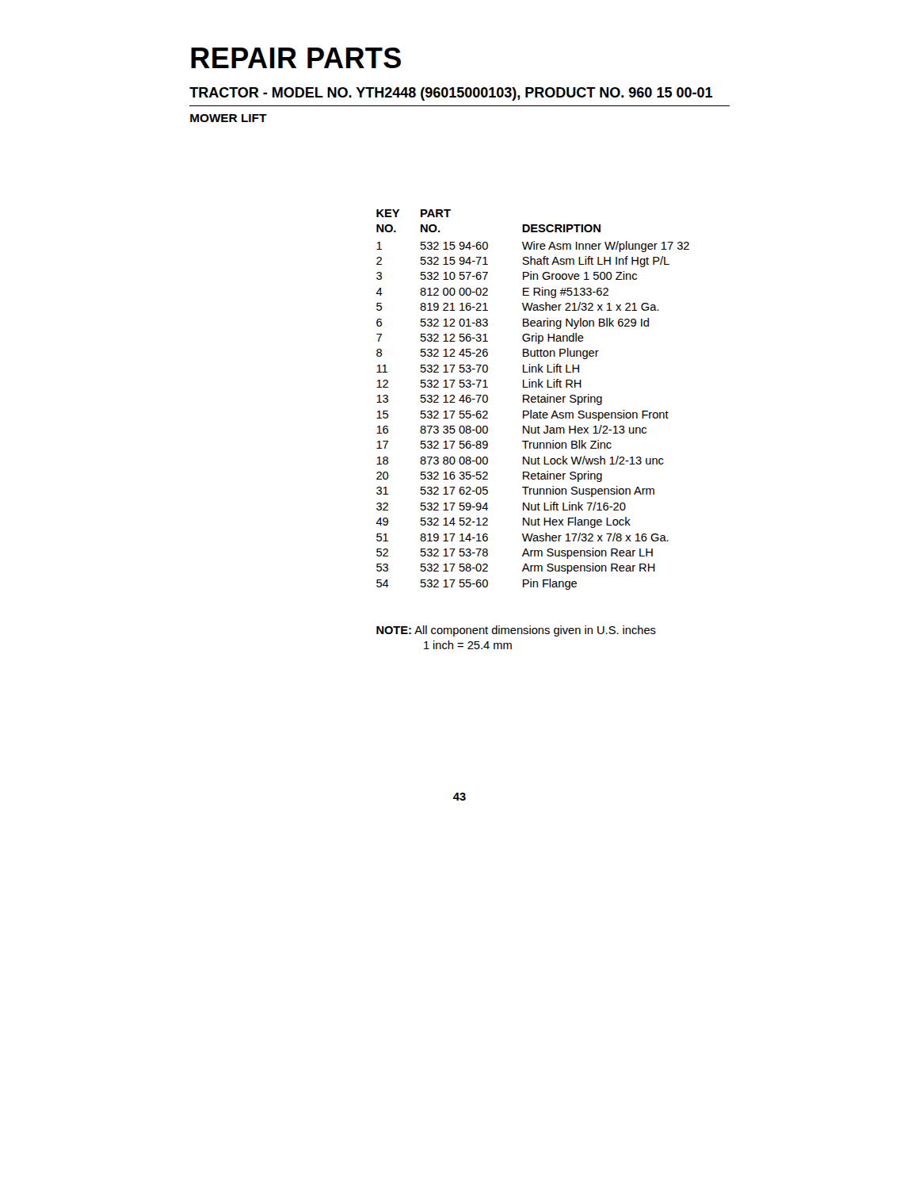REPAIR PARTS
TRACTOR - MODEL NO. YTH2448 (96015000103), PRODUCT NO. 960 15 00-01
MOWER LIFT
| KEY NO. | PART NO. | DESCRIPTION |
| --- | --- | --- |
| 1 | 532 15 94-60 | Wire Asm Inner W/plunger 17 32 |
| 2 | 532 15 94-71 | Shaft Asm Lift LH Inf Hgt P/L |
| 3 | 532 10 57-67 | Pin Groove 1 500 Zinc |
| 4 | 812 00 00-02 | E Ring #5133-62 |
| 5 | 819 21 16-21 | Washer 21/32 x 1 x 21 Ga. |
| 6 | 532 12 01-83 | Bearing Nylon Blk 629 Id |
| 7 | 532 12 56-31 | Grip Handle |
| 8 | 532 12 45-26 | Button Plunger |
| 11 | 532 17 53-70 | Link Lift LH |
| 12 | 532 17 53-71 | Link Lift RH |
| 13 | 532 12 46-70 | Retainer Spring |
| 15 | 532 17 55-62 | Plate Asm Suspension Front |
| 16 | 873 35 08-00 | Nut Jam Hex 1/2-13 unc |
| 17 | 532 17 56-89 | Trunnion Blk Zinc |
| 18 | 873 80 08-00 | Nut Lock W/wsh 1/2-13 unc |
| 20 | 532 16 35-52 | Retainer Spring |
| 31 | 532 17 62-05 | Trunnion Suspension Arm |
| 32 | 532 17 59-94 | Nut Lift Link 7/16-20 |
| 49 | 532 14 52-12 | Nut Hex Flange Lock |
| 51 | 819 17 14-16 | Washer 17/32 x 7/8 x 16 Ga. |
| 52 | 532 17 53-78 | Arm Suspension Rear LH |
| 53 | 532 17 58-02 | Arm Suspension Rear RH |
| 54 | 532 17 55-60 | Pin Flange |
NOTE: All component dimensions given in U.S. inches 1 inch = 25.4 mm
43